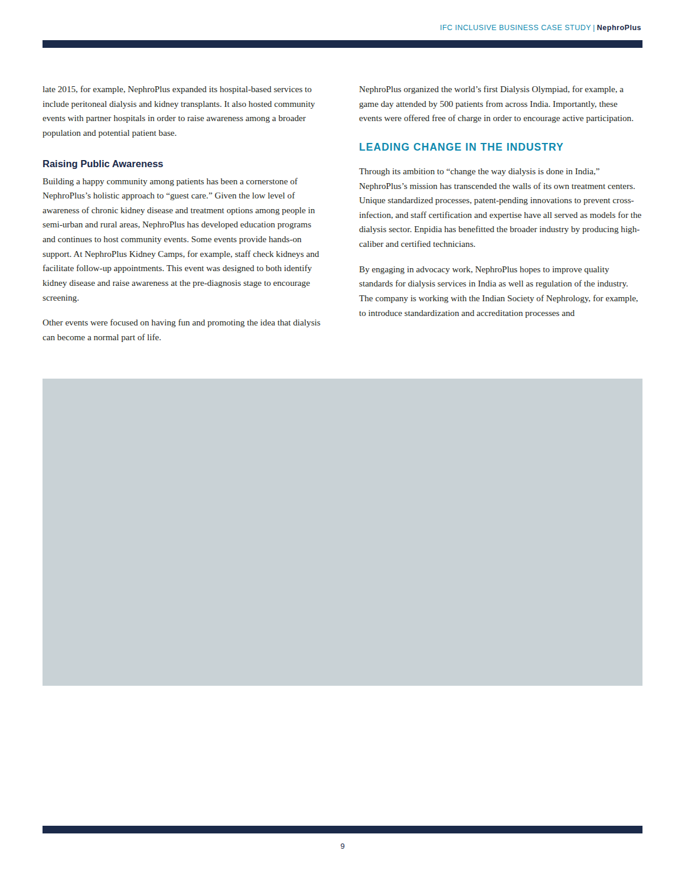IFC Inclusive Business Case Study|NephroPlus
late 2015, for example, NephroPlus expanded its hospital-based services to include peritoneal dialysis and kidney transplants. It also hosted community events with partner hospitals in order to raise awareness among a broader population and potential patient base.
Raising Public Awareness
Building a happy community among patients has been a cornerstone of NephroPlus’s holistic approach to “guest care.” Given the low level of awareness of chronic kidney disease and treatment options among people in semi-urban and rural areas, NephroPlus has developed education programs and continues to host community events. Some events provide hands-on support. At NephroPlus Kidney Camps, for example, staff check kidneys and facilitate follow-up appointments. This event was designed to both identify kidney disease and raise awareness at the pre-diagnosis stage to encourage screening.
Other events were focused on having fun and promoting the idea that dialysis can become a normal part of life.
NephroPlus organized the world’s first Dialysis Olympiad, for example, a game day attended by 500 patients from across India. Importantly, these events were offered free of charge in order to encourage active participation.
Leading Change in the Industry
Through its ambition to “change the way dialysis is done in India,” NephroPlus’s mission has transcended the walls of its own treatment centers. Unique standardized processes, patent-pending innovations to prevent cross-infection, and staff certification and expertise have all served as models for the dialysis sector. Enpidia has benefitted the broader industry by producing high-caliber and certified technicians.
By engaging in advocacy work, NephroPlus hopes to improve quality standards for dialysis services in India as well as regulation of the industry. The company is working with the Indian Society of Nephrology, for example, to introduce standardization and accreditation processes and
9